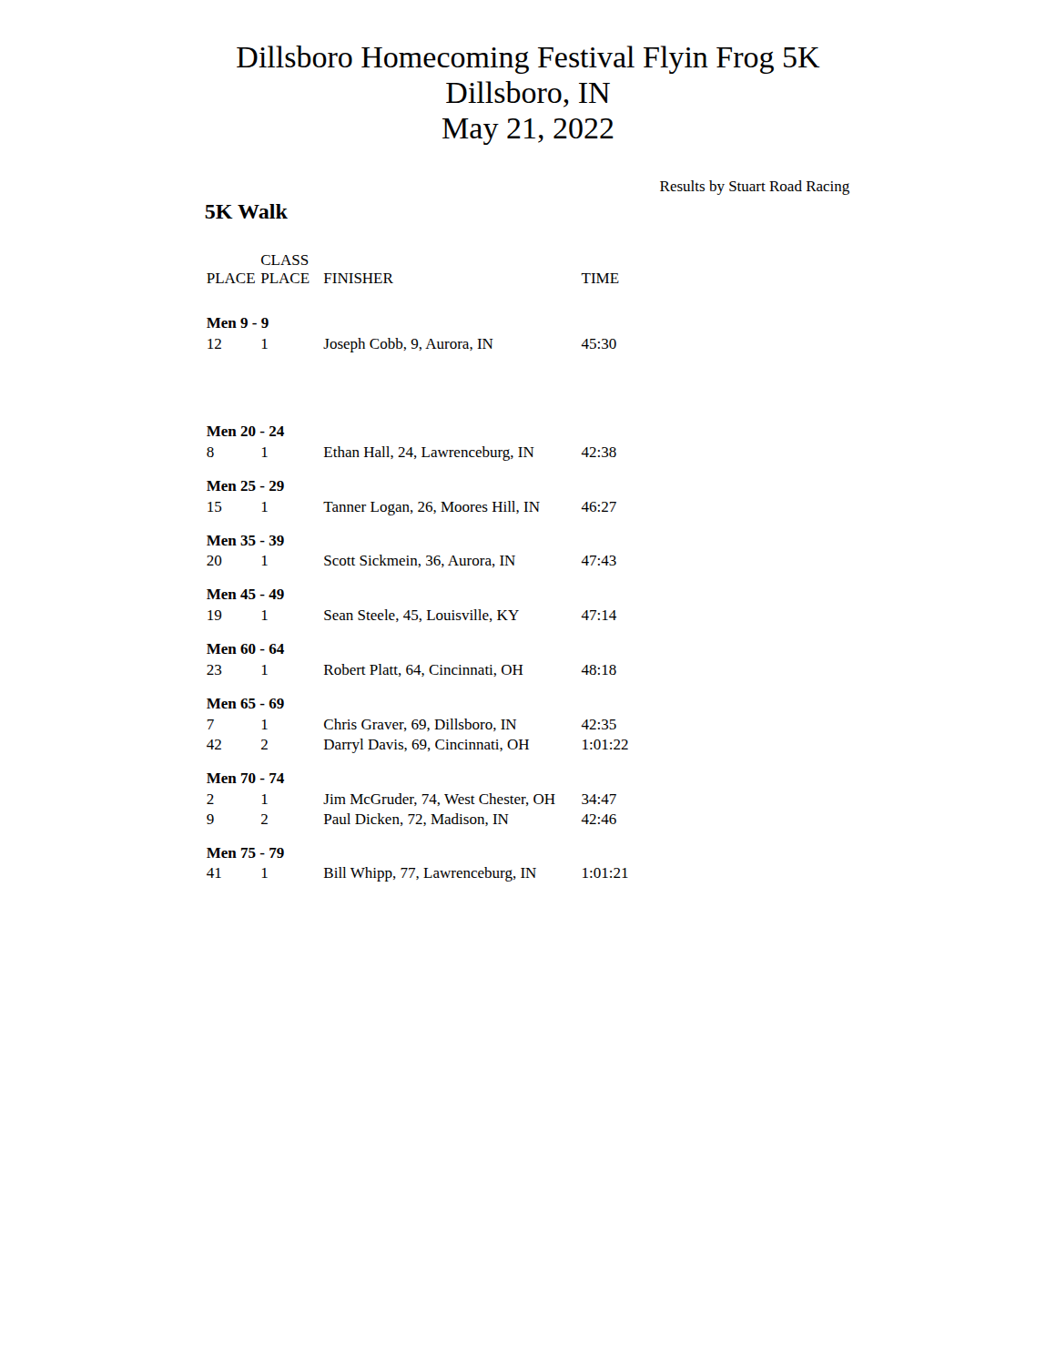Dillsboro Homecoming Festival Flyin Frog 5K
Dillsboro, IN
May 21, 2022
Results by Stuart Road Racing
5K Walk
| | CLASS | | |
| --- | --- | --- | --- |
| PLACE | PLACE | FINISHER | TIME |
| Men 9 - 9 |
| 12 | 1 | Joseph Cobb, 9, Aurora, IN | 45:30 |
| Men 20 - 24 |
| 8 | 1 | Ethan Hall, 24, Lawrenceburg, IN | 42:38 |
| Men 25 - 29 |
| 15 | 1 | Tanner Logan, 26, Moores Hill, IN | 46:27 |
| Men 35 - 39 |
| 20 | 1 | Scott Sickmein, 36, Aurora, IN | 47:43 |
| Men 45 - 49 |
| 19 | 1 | Sean Steele, 45, Louisville, KY | 47:14 |
| Men 60 - 64 |
| 23 | 1 | Robert Platt, 64, Cincinnati, OH | 48:18 |
| Men 65 - 69 |
| 7 | 1 | Chris Graver, 69, Dillsboro, IN | 42:35 |
| 42 | 2 | Darryl Davis, 69, Cincinnati, OH | 1:01:22 |
| Men 70 - 74 |
| 2 | 1 | Jim McGruder, 74, West Chester, OH | 34:47 |
| 9 | 2 | Paul Dicken, 72, Madison, IN | 42:46 |
| Men 75 - 79 |
| 41 | 1 | Bill Whipp, 77, Lawrenceburg, IN | 1:01:21 |